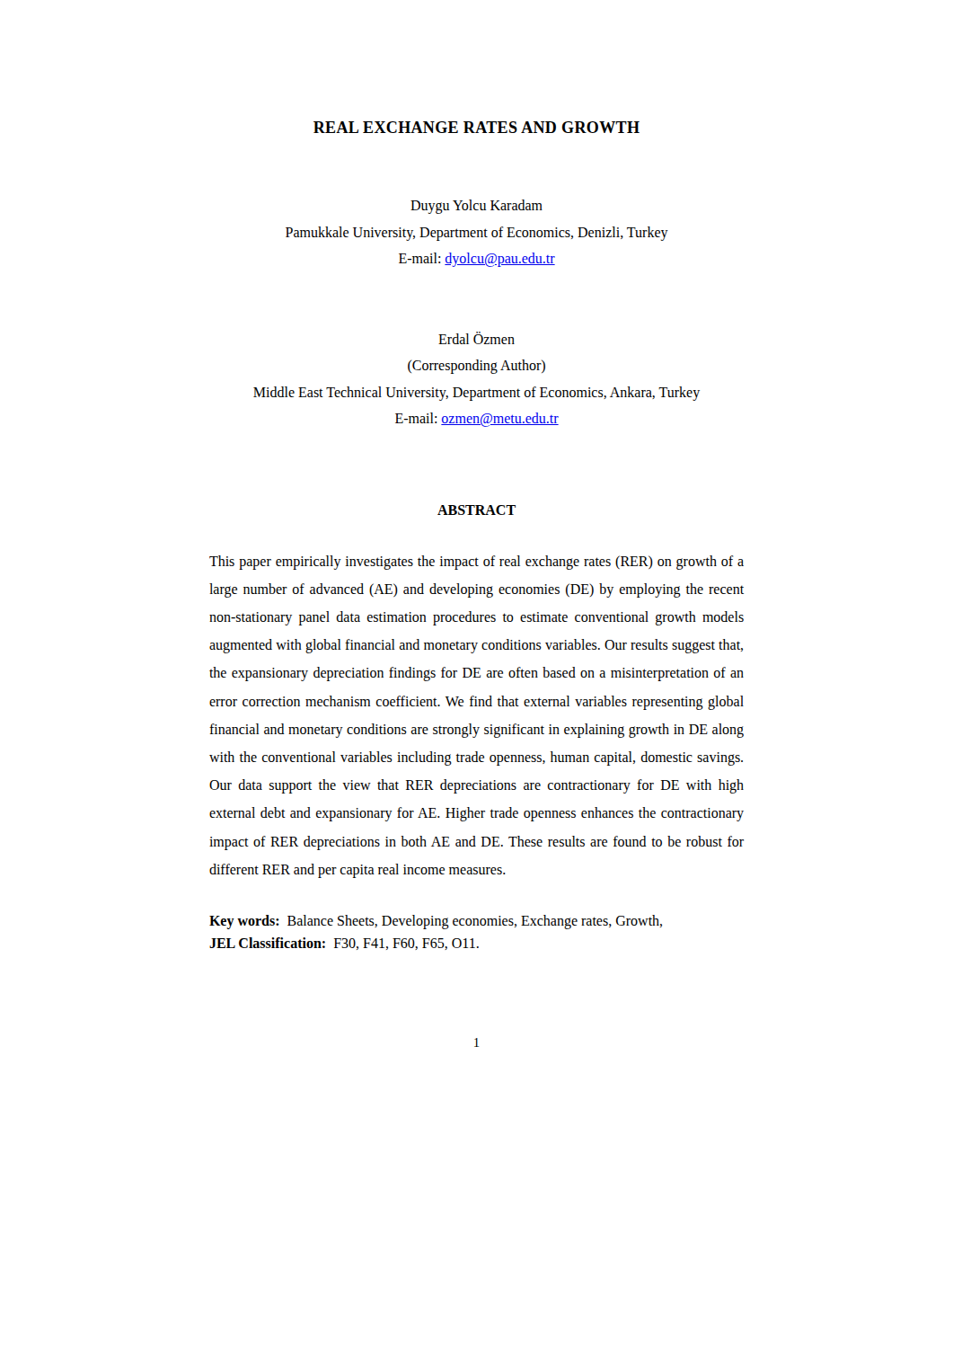REAL EXCHANGE RATES AND GROWTH
Duygu Yolcu Karadam
Pamukkale University, Department of Economics, Denizli, Turkey
E-mail: dyolcu@pau.edu.tr
Erdal Özmen
(Corresponding Author)
Middle East Technical University, Department of Economics, Ankara, Turkey
E-mail: ozmen@metu.edu.tr
ABSTRACT
This paper empirically investigates the impact of real exchange rates (RER) on growth of a large number of advanced (AE) and developing economies (DE) by employing the recent non-stationary panel data estimation procedures to estimate conventional growth models augmented with global financial and monetary conditions variables. Our results suggest that, the expansionary depreciation findings for DE are often based on a misinterpretation of an error correction mechanism coefficient. We find that external variables representing global financial and monetary conditions are strongly significant in explaining growth in DE along with the conventional variables including trade openness, human capital, domestic savings. Our data support the view that RER depreciations are contractionary for DE with high external debt and expansionary for AE. Higher trade openness enhances the contractionary impact of RER depreciations in both AE and DE. These results are found to be robust for different RER and per capita real income measures.
Key words: Balance Sheets, Developing economies, Exchange rates, Growth,
JEL Classification: F30, F41, F60, F65, O11.
1